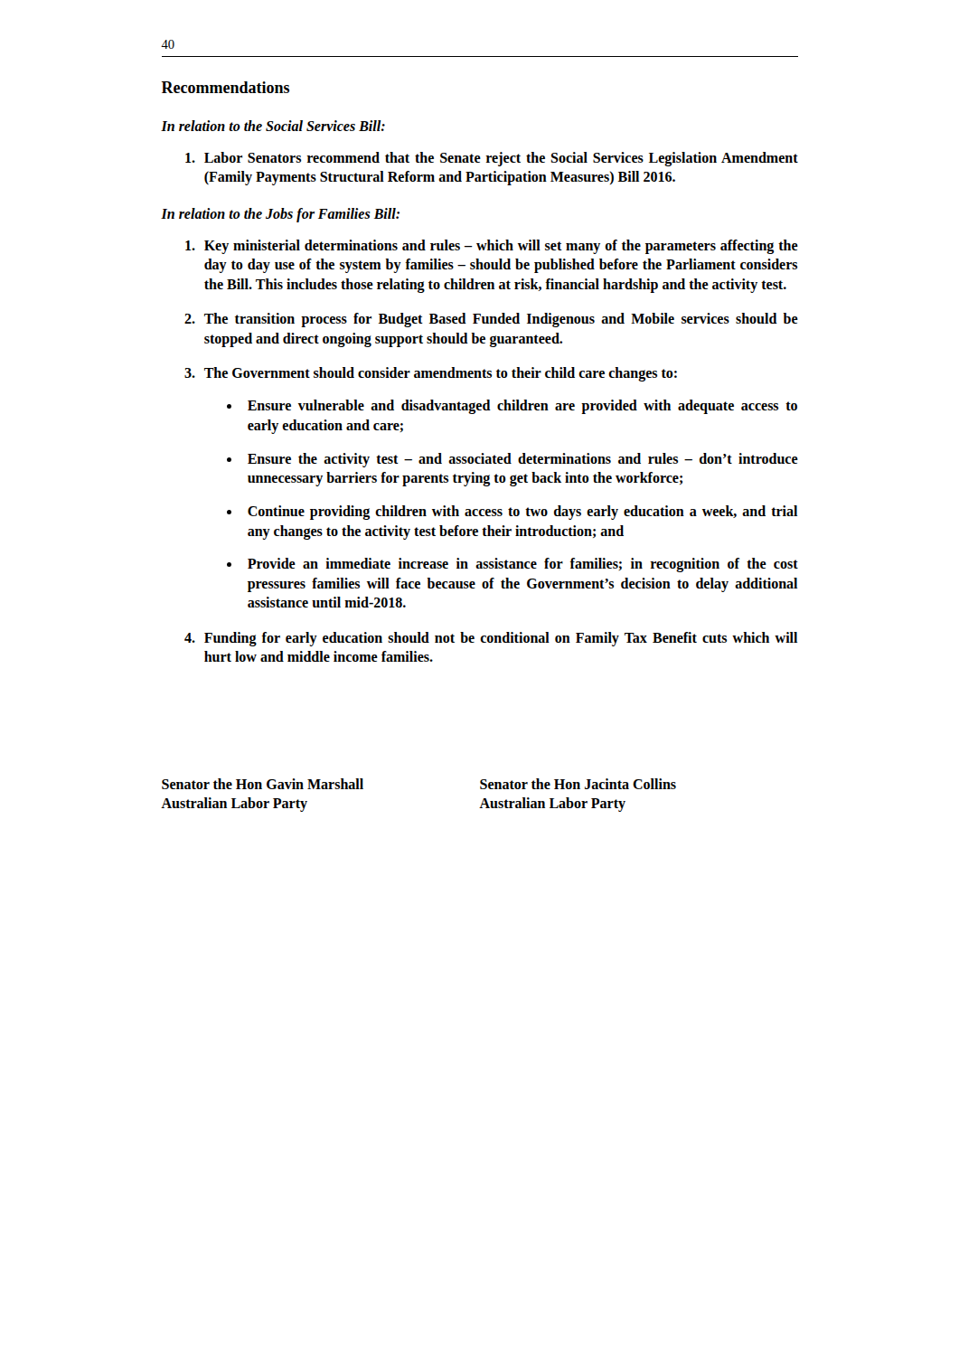40
Recommendations
In relation to the Social Services Bill:
Labor Senators recommend that the Senate reject the Social Services Legislation Amendment (Family Payments Structural Reform and Participation Measures) Bill 2016.
In relation to the Jobs for Families Bill:
Key ministerial determinations and rules – which will set many of the parameters affecting the day to day use of the system by families – should be published before the Parliament considers the Bill. This includes those relating to children at risk, financial hardship and the activity test.
The transition process for Budget Based Funded Indigenous and Mobile services should be stopped and direct ongoing support should be guaranteed.
The Government should consider amendments to their child care changes to:
Ensure vulnerable and disadvantaged children are provided with adequate access to early education and care;
Ensure the activity test – and associated determinations and rules – don’t introduce unnecessary barriers for parents trying to get back into the workforce;
Continue providing children with access to two days early education a week, and trial any changes to the activity test before their introduction; and
Provide an immediate increase in assistance for families; in recognition of the cost pressures families will face because of the Government’s decision to delay additional assistance until mid-2018.
Funding for early education should not be conditional on Family Tax Benefit cuts which will hurt low and middle income families.
| Senator the Hon Gavin Marshall Australian Labor Party | Senator the Hon Jacinta Collins Australian Labor Party |